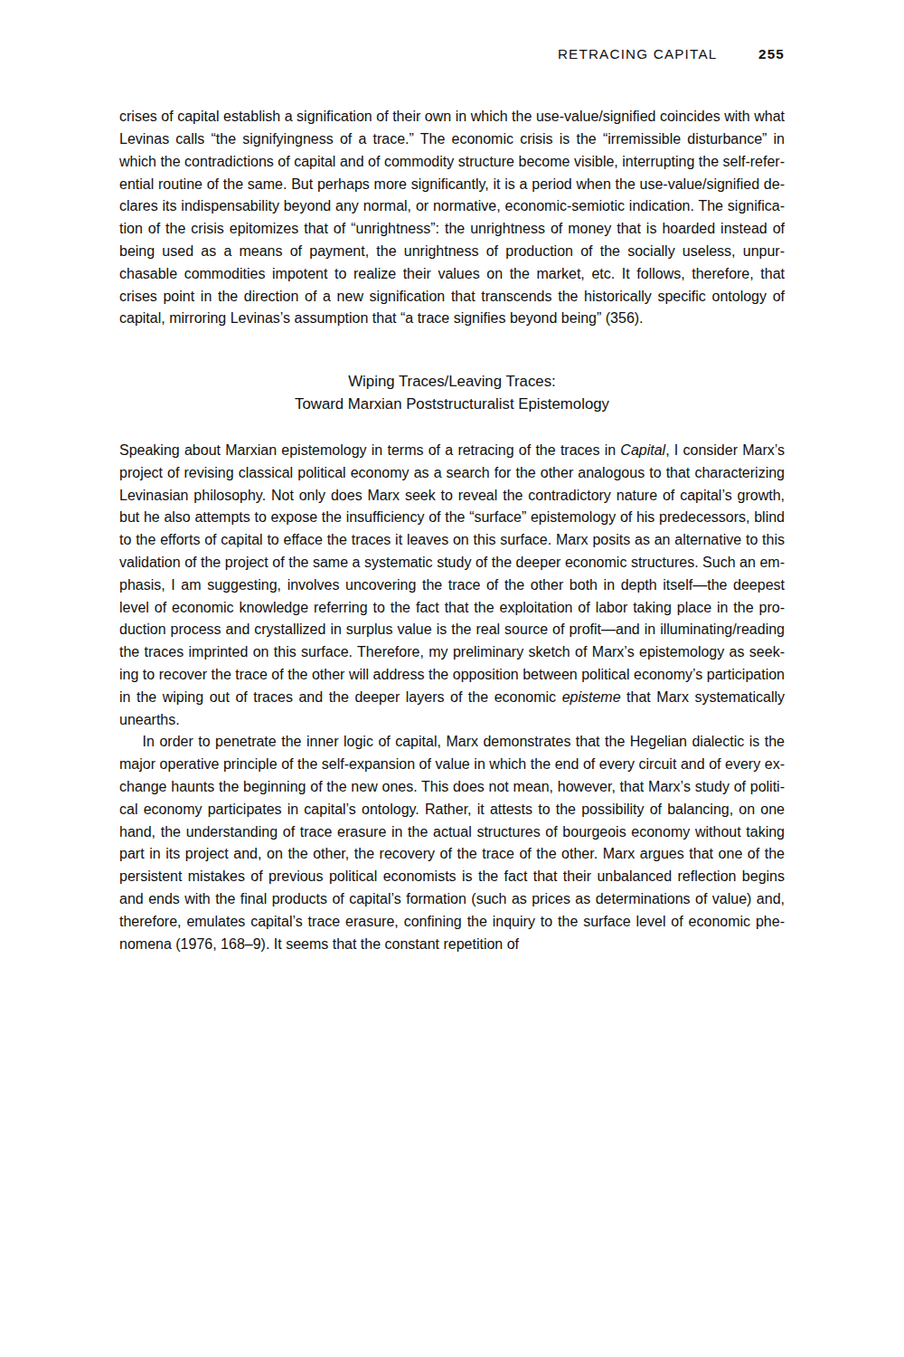Retracing Capital 255
crises of capital establish a signification of their own in which the use-value/signified coincides with what Levinas calls “the signifyingness of a trace.” The economic crisis is the “irremissible disturbance” in which the contradictions of capital and of commodity structure become visible, interrupting the self-referential routine of the same. But perhaps more significantly, it is a period when the use-value/signified declares its indispensability beyond any normal, or normative, economic-semiotic indication. The signification of the crisis epitomizes that of “unrightness”: the unrightness of money that is hoarded instead of being used as a means of payment, the unrightness of production of the socially useless, unpurchasable commodities impotent to realize their values on the market, etc. It follows, therefore, that crises point in the direction of a new signification that transcends the historically specific ontology of capital, mirroring Levinas’s assumption that “a trace signifies beyond being” (356).
Wiping Traces/Leaving Traces:
Toward Marxian Poststructuralist Epistemology
Speaking about Marxian epistemology in terms of a retracing of the traces in Capital, I consider Marx’s project of revising classical political economy as a search for the other analogous to that characterizing Levinasian philosophy. Not only does Marx seek to reveal the contradictory nature of capital’s growth, but he also attempts to expose the insufficiency of the “surface” epistemology of his predecessors, blind to the efforts of capital to efface the traces it leaves on this surface. Marx posits as an alternative to this validation of the project of the same a systematic study of the deeper economic structures. Such an emphasis, I am suggesting, involves uncovering the trace of the other both in depth itself—the deepest level of economic knowledge referring to the fact that the exploitation of labor taking place in the production process and crystallized in surplus value is the real source of profit—and in illuminating/reading the traces imprinted on this surface. Therefore, my preliminary sketch of Marx’s epistemology as seeking to recover the trace of the other will address the opposition between political economy’s participation in the wiping out of traces and the deeper layers of the economic episteme that Marx systematically unearths.
In order to penetrate the inner logic of capital, Marx demonstrates that the Hegelian dialectic is the major operative principle of the self-expansion of value in which the end of every circuit and of every exchange haunts the beginning of the new ones. This does not mean, however, that Marx’s study of political economy participates in capital’s ontology. Rather, it attests to the possibility of balancing, on one hand, the understanding of trace erasure in the actual structures of bourgeois economy without taking part in its project and, on the other, the recovery of the trace of the other. Marx argues that one of the persistent mistakes of previous political economists is the fact that their unbalanced reflection begins and ends with the final products of capital’s formation (such as prices as determinations of value) and, therefore, emulates capital’s trace erasure, confining the inquiry to the surface level of economic phenomena (1976, 168–9). It seems that the constant repetition of